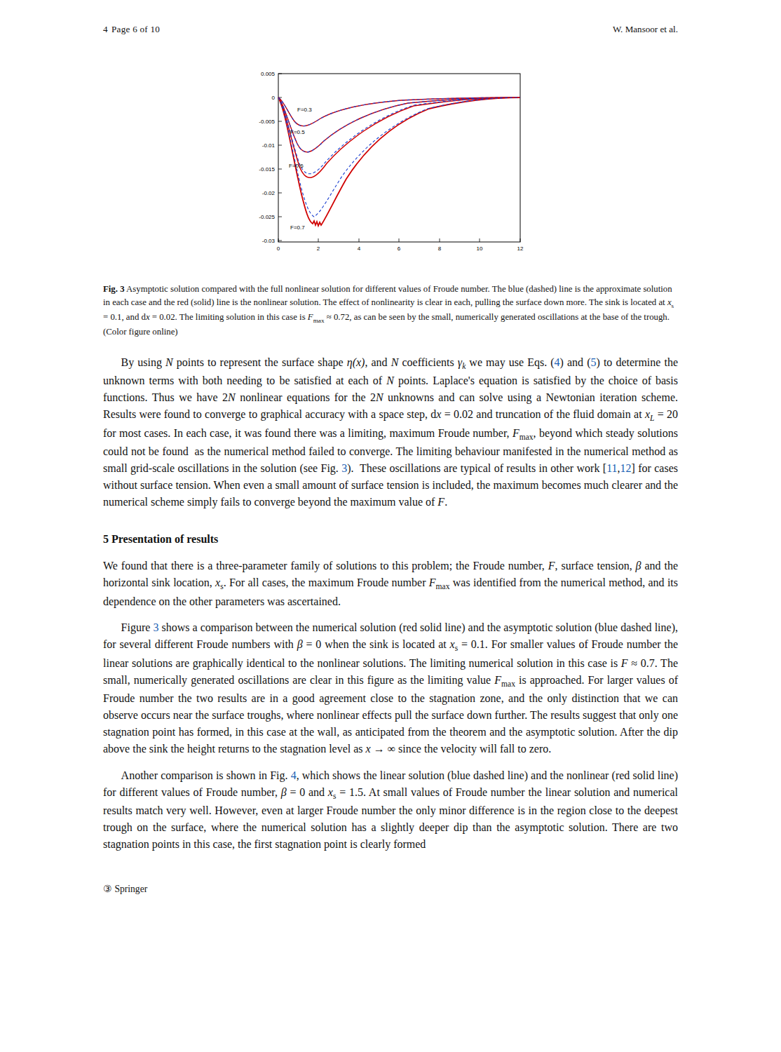4 Page 6 of 10
W. Mansoor et al.
0.005 0 -0.005 -0.01 -0.015 -0.02 -0.025 -0.03 0 2 4 6 8 10 12 F=0.3 F=0.5 F=0.6 F=0.7
Fig. 3 Asymptotic solution compared with the full nonlinear solution for different values of Froude number. The blue (dashed) line is the approximate solution in each case and the red (solid) line is the nonlinear solution. The effect of nonlinearity is clear in each, pulling the surface down more. The sink is located at xs = 0.1, and dx = 0.02. The limiting solution in this case is Fmax ≈ 0.72, as can be seen by the small, numerically generated oscillations at the base of the trough. (Color figure online)
By using N points to represent the surface shape η(x), and N coefficients γk we may use Eqs. (4) and (5) to determine the unknown terms with both needing to be satisfied at each of N points. Laplace's equation is satisfied by the choice of basis functions. Thus we have 2N nonlinear equations for the 2N unknowns and can solve using a Newtonian iteration scheme. Results were found to converge to graphical accuracy with a space step, dx = 0.02 and truncation of the fluid domain at xL = 20 for most cases. In each case, it was found there was a limiting, maximum Froude number, Fmax, beyond which steady solutions could not be found as the numerical method failed to converge. The limiting behaviour manifested in the numerical method as small grid-scale oscillations in the solution (see Fig. 3). These oscillations are typical of results in other work [11,12] for cases without surface tension. When even a small amount of surface tension is included, the maximum becomes much clearer and the numerical scheme simply fails to converge beyond the maximum value of F.
5 Presentation of results
We found that there is a three-parameter family of solutions to this problem; the Froude number, F, surface tension, β and the horizontal sink location, xs. For all cases, the maximum Froude number Fmax was identified from the numerical method, and its dependence on the other parameters was ascertained.
Figure 3 shows a comparison between the numerical solution (red solid line) and the asymptotic solution (blue dashed line), for several different Froude numbers with β = 0 when the sink is located at xs = 0.1. For smaller values of Froude number the linear solutions are graphically identical to the nonlinear solutions. The limiting numerical solution in this case is F ≈ 0.7. The small, numerically generated oscillations are clear in this figure as the limiting value Fmax is approached. For larger values of Froude number the two results are in a good agreement close to the stagnation zone, and the only distinction that we can observe occurs near the surface troughs, where nonlinear effects pull the surface down further. The results suggest that only one stagnation point has formed, in this case at the wall, as anticipated from the theorem and the asymptotic solution. After the dip above the sink the height returns to the stagnation level as x → ∞ since the velocity will fall to zero.
Another comparison is shown in Fig. 4, which shows the linear solution (blue dashed line) and the nonlinear (red solid line) for different values of Froude number, β = 0 and xs = 1.5. At small values of Froude number the linear solution and numerical results match very well. However, even at larger Froude number the only minor difference is in the region close to the deepest trough on the surface, where the numerical solution has a slightly deeper dip than the asymptotic solution. There are two stagnation points in this case, the first stagnation point is clearly formed
③ Springer